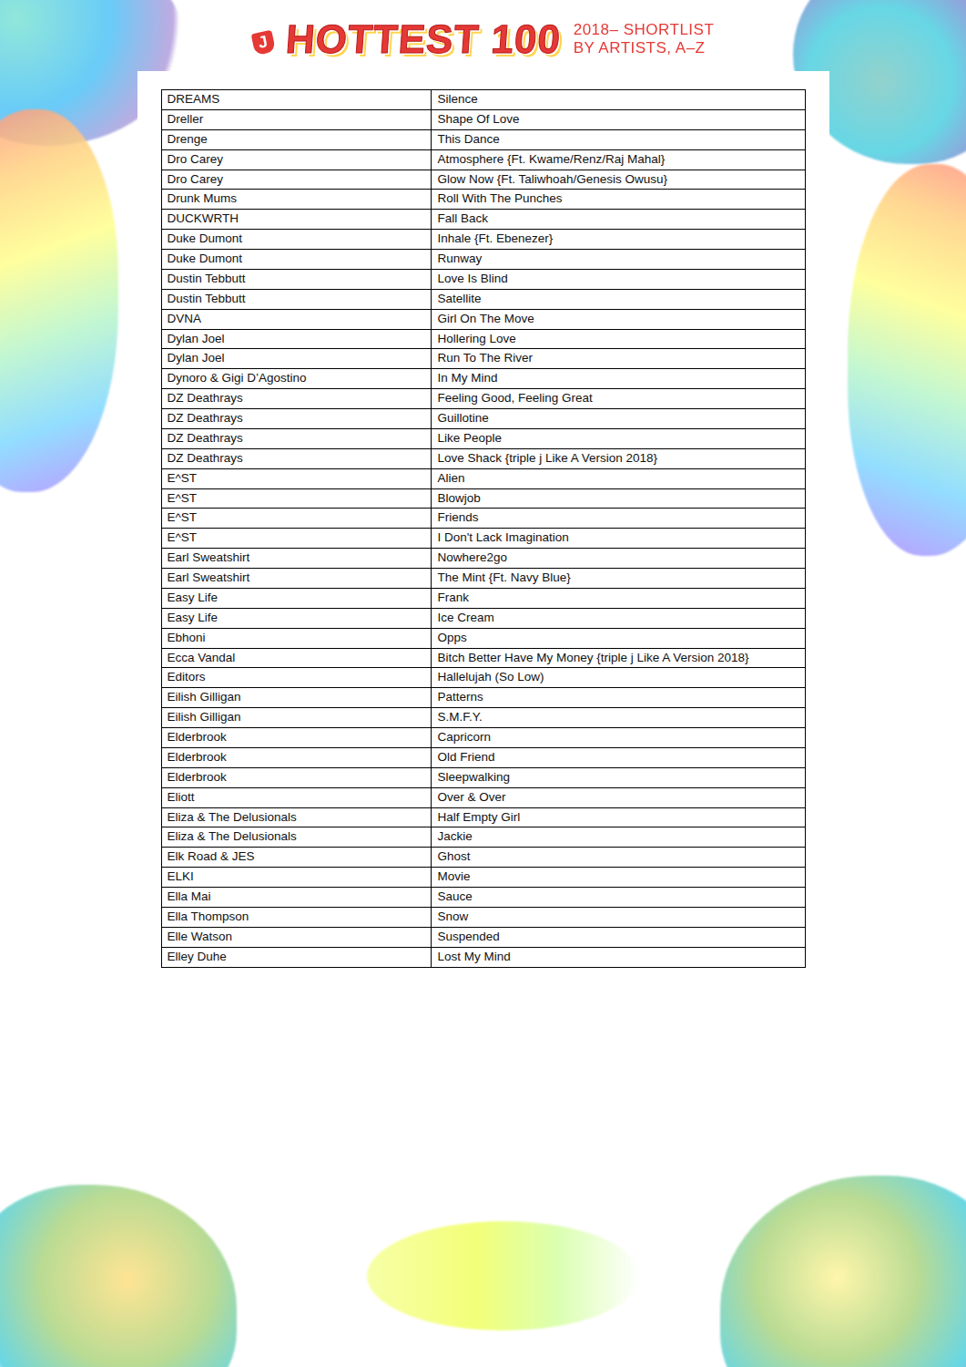J
HOTTEST 100
2018– Shortlist
by Artists, A–Z
| DREAMS | Silence |
| Dreller | Shape Of Love |
| Drenge | This Dance |
| Dro Carey | Atmosphere {Ft. Kwame/Renz/Raj Mahal} |
| Dro Carey | Glow Now {Ft. Taliwhoah/Genesis Owusu} |
| Drunk Mums | Roll With The Punches |
| DUCKWRTH | Fall Back |
| Duke Dumont | Inhale {Ft. Ebenezer} |
| Duke Dumont | Runway |
| Dustin Tebbutt | Love Is Blind |
| Dustin Tebbutt | Satellite |
| DVNA | Girl On The Move |
| Dylan Joel | Hollering Love |
| Dylan Joel | Run To The River |
| Dynoro & Gigi D’Agostino | In My Mind |
| DZ Deathrays | Feeling Good, Feeling Great |
| DZ Deathrays | Guillotine |
| DZ Deathrays | Like People |
| DZ Deathrays | Love Shack {triple j Like A Version 2018} |
| E^ST | Alien |
| E^ST | Blowjob |
| E^ST | Friends |
| E^ST | I Don't Lack Imagination |
| Earl Sweatshirt | Nowhere2go |
| Earl Sweatshirt | The Mint {Ft. Navy Blue} |
| Easy Life | Frank |
| Easy Life | Ice Cream |
| Ebhoni | Opps |
| Ecca Vandal | Bitch Better Have My Money {triple j Like A Version 2018} |
| Editors | Hallelujah (So Low) |
| Eilish Gilligan | Patterns |
| Eilish Gilligan | S.M.F.Y. |
| Elderbrook | Capricorn |
| Elderbrook | Old Friend |
| Elderbrook | Sleepwalking |
| Eliott | Over & Over |
| Eliza & The Delusionals | Half Empty Girl |
| Eliza & The Delusionals | Jackie |
| Elk Road & JES | Ghost |
| ELKI | Movie |
| Ella Mai | Sauce |
| Ella Thompson | Snow |
| Elle Watson | Suspended |
| Elley Duhe | Lost My Mind |